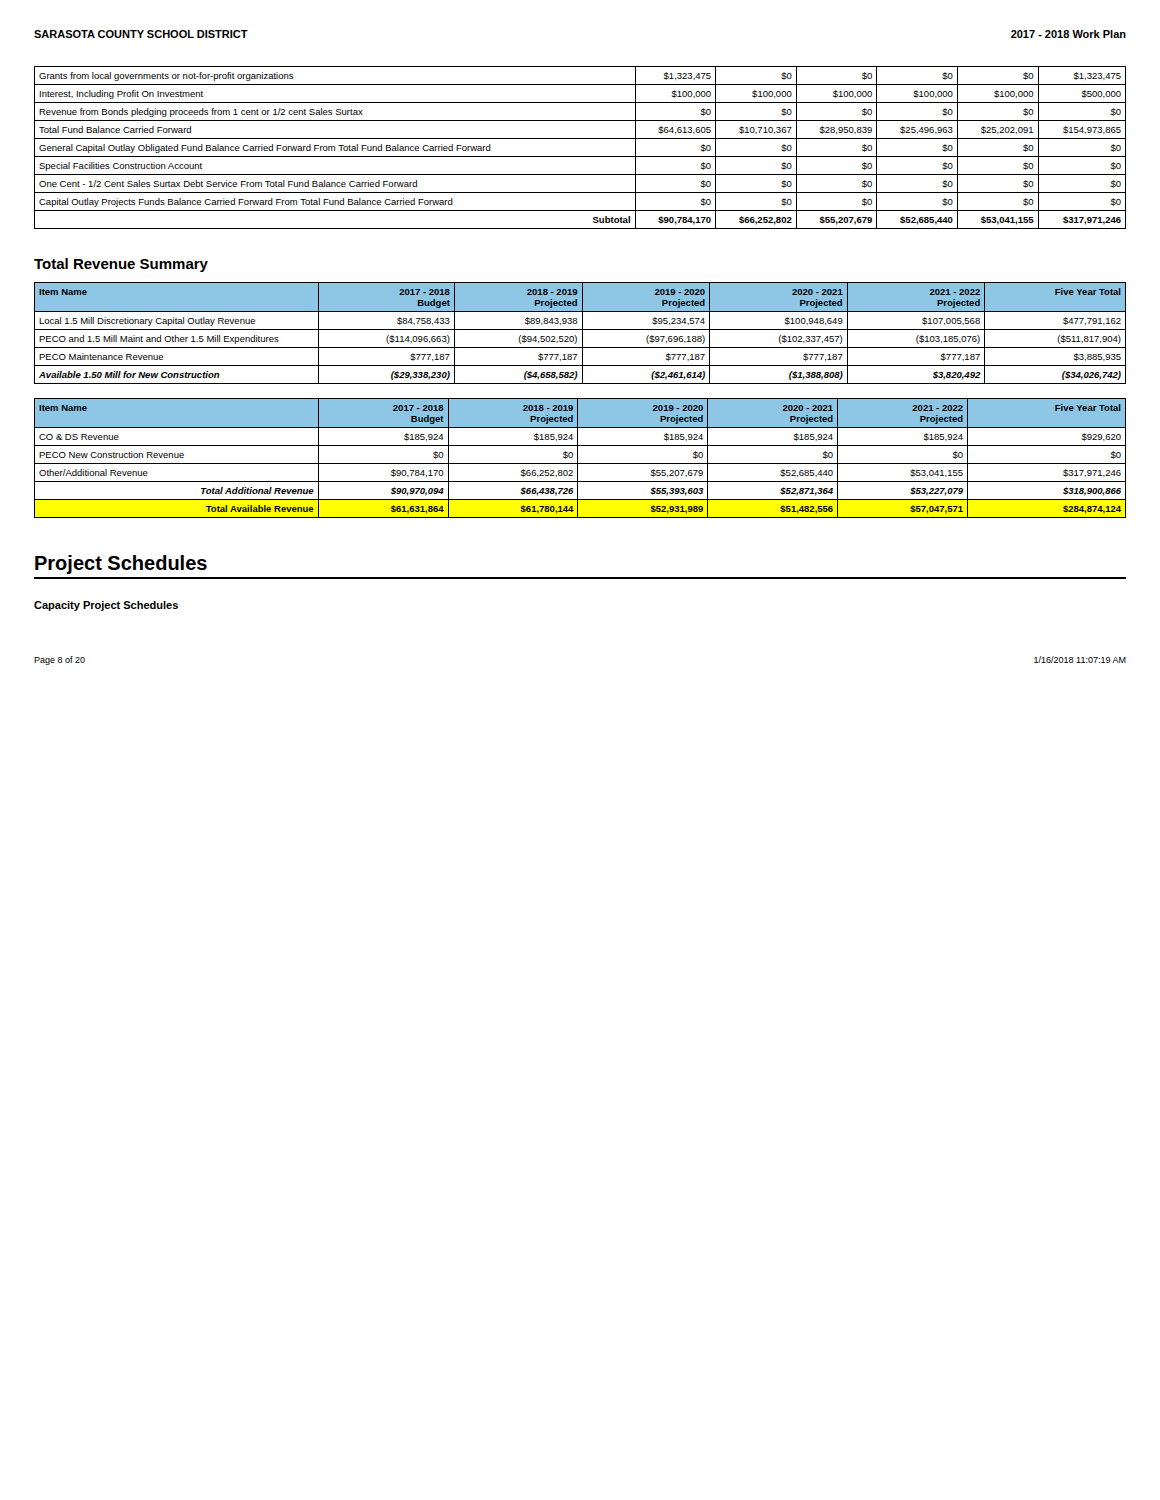SARASOTA COUNTY SCHOOL DISTRICT
2017 - 2018 Work Plan
| Grants from local governments or not-for-profit organizations | $1,323,475 | $0 | $0 | $0 | $0 | $1,323,475 |
| Interest, Including Profit On Investment | $100,000 | $100,000 | $100,000 | $100,000 | $100,000 | $500,000 |
| Revenue from Bonds pledging proceeds from 1 cent or 1/2 cent Sales Surtax | $0 | $0 | $0 | $0 | $0 | $0 |
| Total Fund Balance Carried Forward | $64,613,605 | $10,710,367 | $28,950,839 | $25,496,963 | $25,202,091 | $154,973,865 |
| General Capital Outlay Obligated Fund Balance Carried Forward From Total Fund Balance Carried Forward | $0 | $0 | $0 | $0 | $0 | $0 |
| Special Facilities Construction Account | $0 | $0 | $0 | $0 | $0 | $0 |
| One Cent - 1/2 Cent Sales Surtax Debt Service From Total Fund Balance Carried Forward | $0 | $0 | $0 | $0 | $0 | $0 |
| Capital Outlay Projects Funds Balance Carried Forward From Total Fund Balance Carried Forward | $0 | $0 | $0 | $0 | $0 | $0 |
| Subtotal | $90,784,170 | $66,252,802 | $55,207,679 | $52,685,440 | $53,041,155 | $317,971,246 |
Total Revenue Summary
| Item Name | 2017 - 2018 Budget | 2018 - 2019 Projected | 2019 - 2020 Projected | 2020 - 2021 Projected | 2021 - 2022 Projected | Five Year Total |
| --- | --- | --- | --- | --- | --- | --- |
| Local 1.5 Mill Discretionary Capital Outlay Revenue | $84,758,433 | $89,843,938 | $95,234,574 | $100,948,649 | $107,005,568 | $477,791,162 |
| PECO and 1.5 Mill Maint and Other 1.5 Mill Expenditures | ($114,096,663) | ($94,502,520) | ($97,696,188) | ($102,337,457) | ($103,185,076) | ($511,817,904) |
| PECO Maintenance Revenue | $777,187 | $777,187 | $777,187 | $777,187 | $777,187 | $3,885,935 |
| Available 1.50 Mill for New Construction | ($29,338,230) | ($4,658,582) | ($2,461,614) | ($1,388,808) | $3,820,492 | ($34,026,742) |
| Item Name | 2017 - 2018 Budget | 2018 - 2019 Projected | 2019 - 2020 Projected | 2020 - 2021 Projected | 2021 - 2022 Projected | Five Year Total |
| --- | --- | --- | --- | --- | --- | --- |
| CO & DS Revenue | $185,924 | $185,924 | $185,924 | $185,924 | $185,924 | $929,620 |
| PECO New Construction Revenue | $0 | $0 | $0 | $0 | $0 | $0 |
| Other/Additional Revenue | $90,784,170 | $66,252,802 | $55,207,679 | $52,685,440 | $53,041,155 | $317,971,246 |
| Total Additional Revenue | $90,970,094 | $66,438,726 | $55,393,603 | $52,871,364 | $53,227,079 | $318,900,866 |
| Total Available Revenue | $61,631,864 | $61,780,144 | $52,931,989 | $51,482,556 | $57,047,571 | $284,874,124 |
Project Schedules
Capacity Project Schedules
Page 8 of 20
1/16/2018 11:07:19 AM